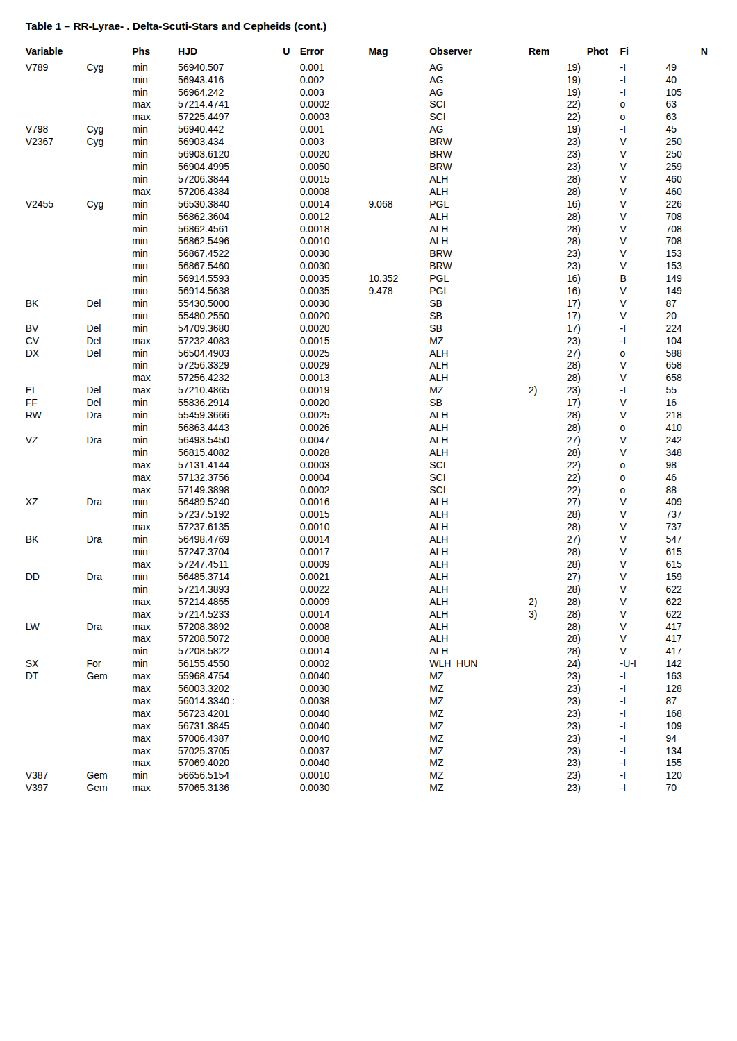Table 1 – RR-Lyrae- . Delta-Scuti-Stars and Cepheids (cont.)
| Variable | | Phs | HJD | U | Error | Mag | Observer | Rem | Phot | Fi | N |
| --- | --- | --- | --- | --- | --- | --- | --- | --- | --- | --- | --- |
| V789 | Cyg | min | 56940.507 | | 0.001 | | AG | | 19) | -I | 49 |
| | | min | 56943.416 | | 0.002 | | AG | | 19) | -I | 40 |
| | | min | 56964.242 | | 0.003 | | AG | | 19) | -I | 105 |
| | | max | 57214.4741 | | 0.0002 | | SCI | | 22) | o | 63 |
| | | max | 57225.4497 | | 0.0003 | | SCI | | 22) | o | 63 |
| V798 | Cyg | min | 56940.442 | | 0.001 | | AG | | 19) | -I | 45 |
| V2367 | Cyg | min | 56903.434 | | 0.003 | | BRW | | 23) | V | 250 |
| | | min | 56903.6120 | | 0.0020 | | BRW | | 23) | V | 250 |
| | | min | 56904.4995 | | 0.0050 | | BRW | | 23) | V | 259 |
| | | min | 57206.3844 | | 0.0015 | | ALH | | 28) | V | 460 |
| | | max | 57206.4384 | | 0.0008 | | ALH | | 28) | V | 460 |
| V2455 | Cyg | min | 56530.3840 | | 0.0014 | 9.068 | PGL | | 16) | V | 226 |
| | | min | 56862.3604 | | 0.0012 | | ALH | | 28) | V | 708 |
| | | min | 56862.4561 | | 0.0018 | | ALH | | 28) | V | 708 |
| | | min | 56862.5496 | | 0.0010 | | ALH | | 28) | V | 708 |
| | | min | 56867.4522 | | 0.0030 | | BRW | | 23) | V | 153 |
| | | min | 56867.5460 | | 0.0030 | | BRW | | 23) | V | 153 |
| | | min | 56914.5593 | | 0.0035 | 10.352 | PGL | | 16) | B | 149 |
| | | min | 56914.5638 | | 0.0035 | 9.478 | PGL | | 16) | V | 149 |
| BK | Del | min | 55430.5000 | | 0.0030 | | SB | | 17) | V | 87 |
| | | min | 55480.2550 | | 0.0020 | | SB | | 17) | V | 20 |
| BV | Del | min | 54709.3680 | | 0.0020 | | SB | | 17) | -I | 224 |
| CV | Del | max | 57232.4083 | | 0.0015 | | MZ | | 23) | -I | 104 |
| DX | Del | min | 56504.4903 | | 0.0025 | | ALH | | 27) | o | 588 |
| | | min | 57256.3329 | | 0.0029 | | ALH | | 28) | V | 658 |
| | | max | 57256.4232 | | 0.0013 | | ALH | | 28) | V | 658 |
| EL | Del | max | 57210.4865 | | 0.0019 | | MZ | 2) | 23) | -I | 55 |
| FF | Del | min | 55836.2914 | | 0.0020 | | SB | | 17) | V | 16 |
| RW | Dra | min | 55459.3666 | | 0.0025 | | ALH | | 28) | V | 218 |
| | | min | 56863.4443 | | 0.0026 | | ALH | | 28) | o | 410 |
| VZ | Dra | min | 56493.5450 | | 0.0047 | | ALH | | 27) | V | 242 |
| | | min | 56815.4082 | | 0.0028 | | ALH | | 28) | V | 348 |
| | | max | 57131.4144 | | 0.0003 | | SCI | | 22) | o | 98 |
| | | max | 57132.3756 | | 0.0004 | | SCI | | 22) | o | 46 |
| | | max | 57149.3898 | | 0.0002 | | SCI | | 22) | o | 88 |
| XZ | Dra | min | 56489.5240 | | 0.0016 | | ALH | | 27) | V | 409 |
| | | min | 57237.5192 | | 0.0015 | | ALH | | 28) | V | 737 |
| | | max | 57237.6135 | | 0.0010 | | ALH | | 28) | V | 737 |
| BK | Dra | min | 56498.4769 | | 0.0014 | | ALH | | 27) | V | 547 |
| | | min | 57247.3704 | | 0.0017 | | ALH | | 28) | V | 615 |
| | | max | 57247.4511 | | 0.0009 | | ALH | | 28) | V | 615 |
| DD | Dra | min | 56485.3714 | | 0.0021 | | ALH | | 27) | V | 159 |
| | | min | 57214.3893 | | 0.0022 | | ALH | | 28) | V | 622 |
| | | max | 57214.4855 | | 0.0009 | | ALH | 2) | 28) | V | 622 |
| | | max | 57214.5233 | | 0.0014 | | ALH | 3) | 28) | V | 622 |
| LW | Dra | max | 57208.3892 | | 0.0008 | | ALH | | 28) | V | 417 |
| | | max | 57208.5072 | | 0.0008 | | ALH | | 28) | V | 417 |
| | | min | 57208.5822 | | 0.0014 | | ALH | | 28) | V | 417 |
| SX | For | min | 56155.4550 | | 0.0002 | | WLH HUN | | 24) | -U-I | 142 |
| DT | Gem | max | 55968.4754 | | 0.0040 | | MZ | | 23) | -I | 163 |
| | | max | 56003.3202 | | 0.0030 | | MZ | | 23) | -I | 128 |
| | | max | 56014.3340 : | | 0.0038 | | MZ | | 23) | -I | 87 |
| | | max | 56723.4201 | | 0.0040 | | MZ | | 23) | -I | 168 |
| | | max | 56731.3845 | | 0.0040 | | MZ | | 23) | -I | 109 |
| | | max | 57006.4387 | | 0.0040 | | MZ | | 23) | -I | 94 |
| | | max | 57025.3705 | | 0.0037 | | MZ | | 23) | -I | 134 |
| | | max | 57069.4020 | | 0.0040 | | MZ | | 23) | -I | 155 |
| V387 | Gem | min | 56656.5154 | | 0.0010 | | MZ | | 23) | -I | 120 |
| V397 | Gem | max | 57065.3136 | | 0.0030 | | MZ | | 23) | -I | 70 |